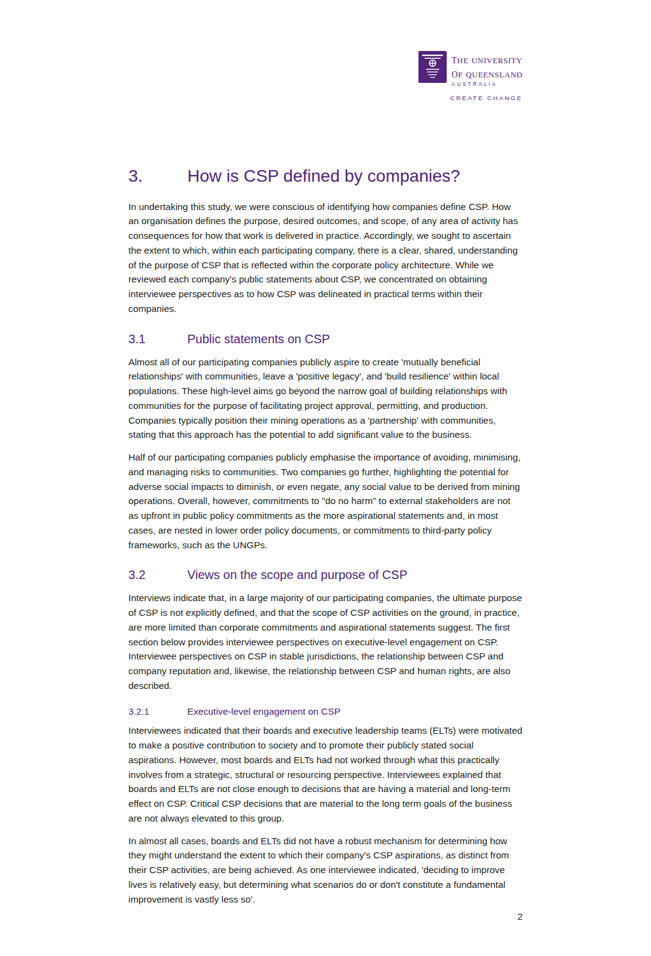The University
Of Queensland
Australia
Create Change
3. How is CSP defined by companies?
In undertaking this study, we were conscious of identifying how companies define CSP. How an organisation defines the purpose, desired outcomes, and scope, of any area of activity has consequences for how that work is delivered in practice. Accordingly, we sought to ascertain the extent to which, within each participating company, there is a clear, shared, understanding of the purpose of CSP that is reflected within the corporate policy architecture. While we reviewed each company's public statements about CSP, we concentrated on obtaining interviewee perspectives as to how CSP was delineated in practical terms within their companies.
3.1 Public statements on CSP
Almost all of our participating companies publicly aspire to create 'mutually beneficial relationships' with communities, leave a 'positive legacy', and 'build resilience' within local populations. These high-level aims go beyond the narrow goal of building relationships with communities for the purpose of facilitating project approval, permitting, and production. Companies typically position their mining operations as a 'partnership' with communities, stating that this approach has the potential to add significant value to the business.
Half of our participating companies publicly emphasise the importance of avoiding, minimising, and managing risks to communities. Two companies go further, highlighting the potential for adverse social impacts to diminish, or even negate, any social value to be derived from mining operations. Overall, however, commitments to "do no harm" to external stakeholders are not as upfront in public policy commitments as the more aspirational statements and, in most cases, are nested in lower order policy documents, or commitments to third-party policy frameworks, such as the UNGPs.
3.2 Views on the scope and purpose of CSP
Interviews indicate that, in a large majority of our participating companies, the ultimate purpose of CSP is not explicitly defined, and that the scope of CSP activities on the ground, in practice, are more limited than corporate commitments and aspirational statements suggest. The first section below provides interviewee perspectives on executive-level engagement on CSP. Interviewee perspectives on CSP in stable jurisdictions, the relationship between CSP and company reputation and, likewise, the relationship between CSP and human rights, are also described.
3.2.1 Executive-level engagement on CSP
Interviewees indicated that their boards and executive leadership teams (ELTs) were motivated to make a positive contribution to society and to promote their publicly stated social aspirations. However, most boards and ELTs had not worked through what this practically involves from a strategic, structural or resourcing perspective. Interviewees explained that boards and ELTs are not close enough to decisions that are having a material and long-term effect on CSP. Critical CSP decisions that are material to the long term goals of the business are not always elevated to this group.
In almost all cases, boards and ELTs did not have a robust mechanism for determining how they might understand the extent to which their company's CSP aspirations, as distinct from their CSP activities, are being achieved. As one interviewee indicated, 'deciding to improve lives is relatively easy, but determining what scenarios do or don't constitute a fundamental improvement is vastly less so'.
2